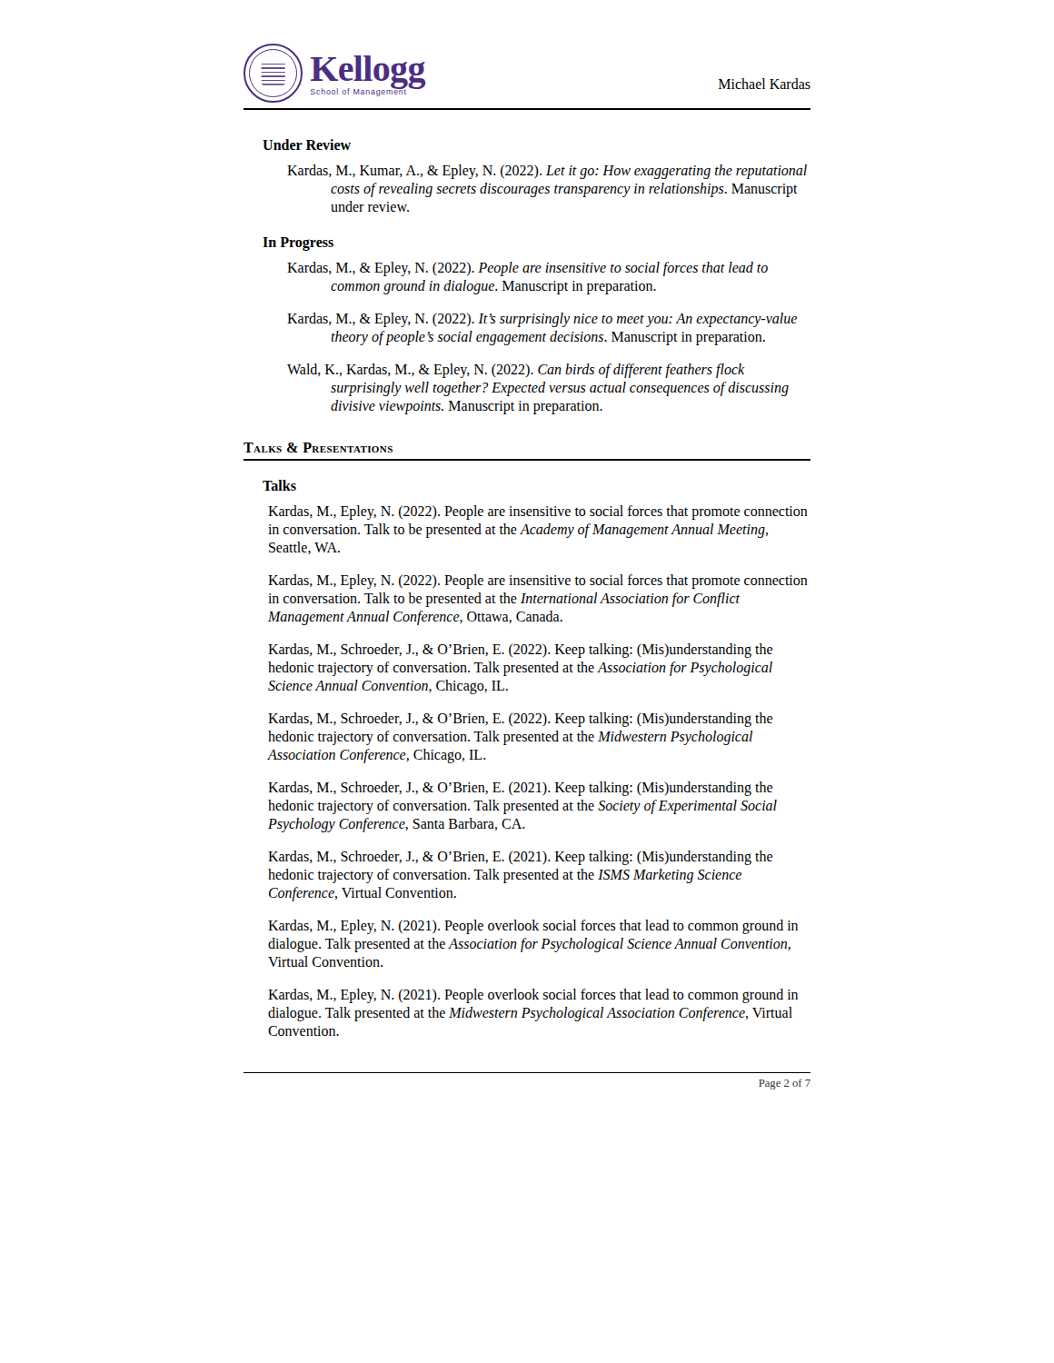Kellogg
School of Management
Michael Kardas
Under Review
Kardas, M., Kumar, A., & Epley, N. (2022). Let it go: How exaggerating the reputational costs of revealing secrets discourages transparency in relationships. Manuscript under review.
In Progress
Kardas, M., & Epley, N. (2022). People are insensitive to social forces that lead to common ground in dialogue. Manuscript in preparation.
Kardas, M., & Epley, N. (2022). It’s surprisingly nice to meet you: An expectancy-value theory of people’s social engagement decisions. Manuscript in preparation.
Wald, K., Kardas, M., & Epley, N. (2022). Can birds of different feathers flock surprisingly well together? Expected versus actual consequences of discussing divisive viewpoints. Manuscript in preparation.
Talks & Presentations
Talks
Kardas, M., Epley, N. (2022). People are insensitive to social forces that promote connection in conversation. Talk to be presented at the Academy of Management Annual Meeting, Seattle, WA.
Kardas, M., Epley, N. (2022). People are insensitive to social forces that promote connection in conversation. Talk to be presented at the International Association for Conflict Management Annual Conference, Ottawa, Canada.
Kardas, M., Schroeder, J., & O’Brien, E. (2022). Keep talking: (Mis)understanding the hedonic trajectory of conversation. Talk presented at the Association for Psychological Science Annual Convention, Chicago, IL.
Kardas, M., Schroeder, J., & O’Brien, E. (2022). Keep talking: (Mis)understanding the hedonic trajectory of conversation. Talk presented at the Midwestern Psychological Association Conference, Chicago, IL.
Kardas, M., Schroeder, J., & O’Brien, E. (2021). Keep talking: (Mis)understanding the hedonic trajectory of conversation. Talk presented at the Society of Experimental Social Psychology Conference, Santa Barbara, CA.
Kardas, M., Schroeder, J., & O’Brien, E. (2021). Keep talking: (Mis)understanding the hedonic trajectory of conversation. Talk presented at the ISMS Marketing Science Conference, Virtual Convention.
Kardas, M., Epley, N. (2021). People overlook social forces that lead to common ground in dialogue. Talk presented at the Association for Psychological Science Annual Convention, Virtual Convention.
Kardas, M., Epley, N. (2021). People overlook social forces that lead to common ground in dialogue. Talk presented at the Midwestern Psychological Association Conference, Virtual Convention.
Page 2 of 7